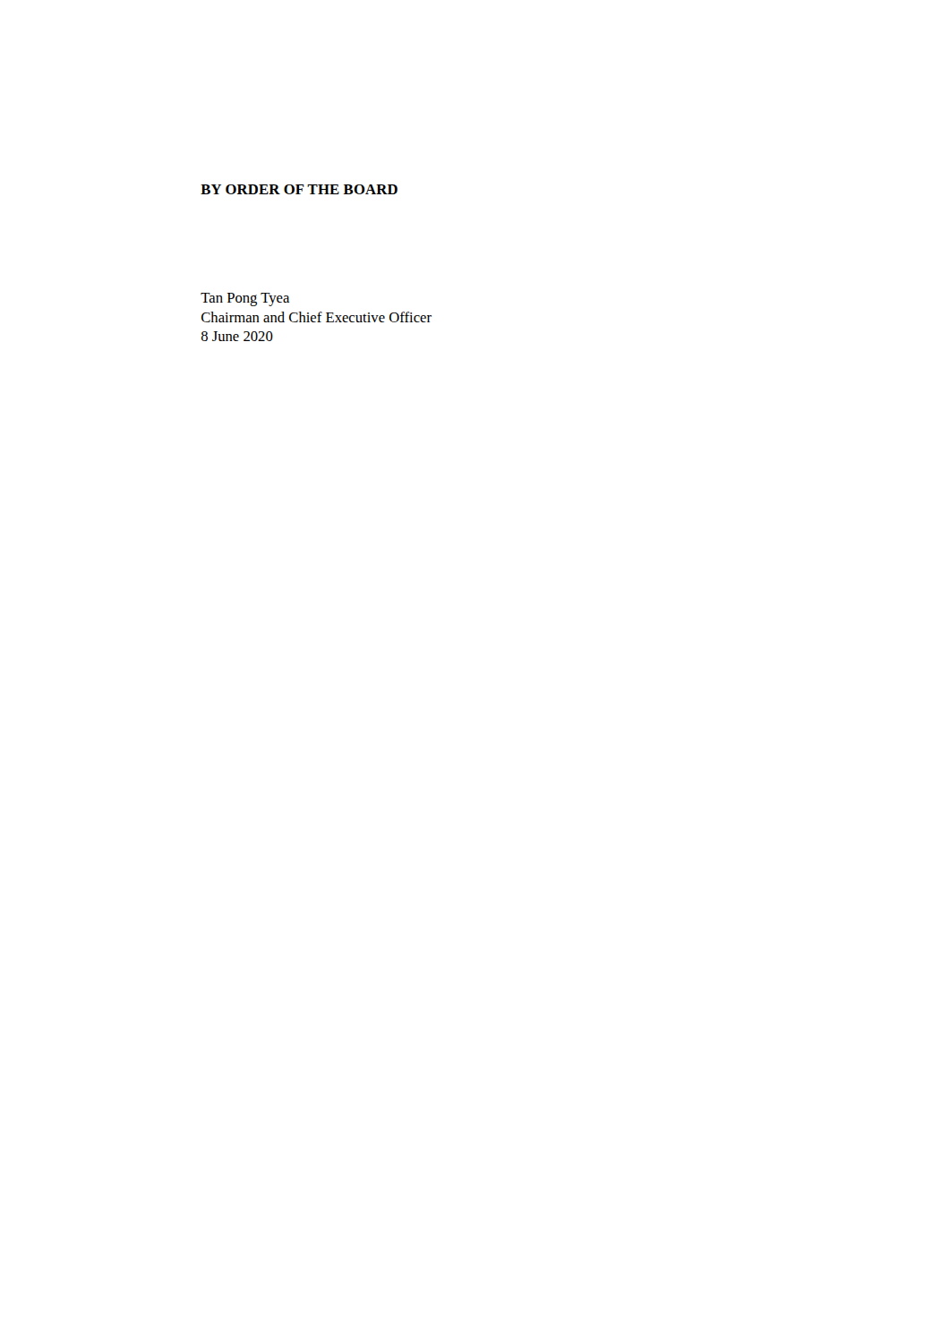BY ORDER OF THE BOARD
Tan Pong Tyea
Chairman and Chief Executive Officer
8 June 2020